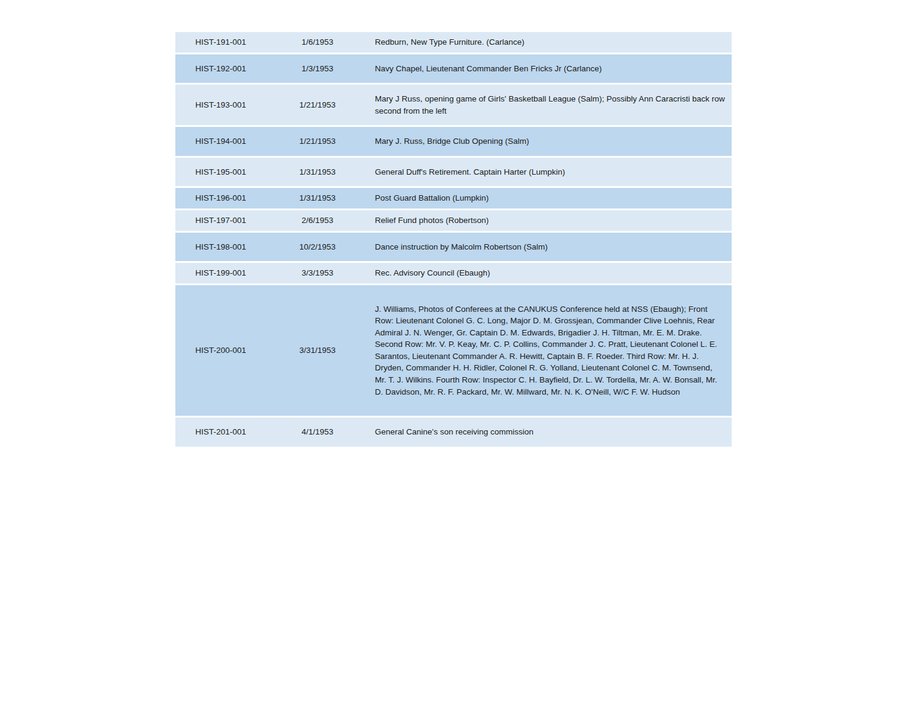| HIST-191-001 | 1/6/1953 | Redburn, New Type Furniture. (Carlance) |
| HIST-192-001 | 1/3/1953 | Navy Chapel, Lieutenant Commander Ben Fricks Jr (Carlance) |
| HIST-193-001 | 1/21/1953 | Mary J Russ, opening game of Girls' Basketball League (Salm); Possibly Ann Caracristi back row second from the left |
| HIST-194-001 | 1/21/1953 | Mary J. Russ, Bridge Club Opening (Salm) |
| HIST-195-001 | 1/31/1953 | General Duff's Retirement. Captain Harter (Lumpkin) |
| HIST-196-001 | 1/31/1953 | Post Guard Battalion (Lumpkin) |
| HIST-197-001 | 2/6/1953 | Relief Fund photos (Robertson) |
| HIST-198-001 | 10/2/1953 | Dance instruction by Malcolm Robertson (Salm) |
| HIST-199-001 | 3/3/1953 | Rec. Advisory Council (Ebaugh) |
| HIST-200-001 | 3/31/1953 | J. Williams, Photos of Conferees at the CANUKUS Conference held at NSS (Ebaugh); Front Row: Lieutenant Colonel G. C. Long, Major D. M. Grossjean, Commander Clive Loehnis, Rear Admiral J. N. Wenger, Gr. Captain D. M. Edwards, Brigadier J. H. Tiltman, Mr. E. M. Drake. Second Row: Mr. V. P. Keay, Mr. C. P. Collins, Commander J. C. Pratt, Lieutenant Colonel L. E. Sarantos, Lieutenant Commander A. R. Hewitt, Captain B. F. Roeder. Third Row: Mr. H. J. Dryden, Commander H. H. Ridler, Colonel R. G. Yolland, Lieutenant Colonel C. M. Townsend, Mr. T. J. Wilkins. Fourth Row: Inspector C. H. Bayfield, Dr. L. W. Tordella, Mr. A. W. Bonsall, Mr. D. Davidson, Mr. R. F. Packard, Mr. W. Millward, Mr. N. K. O'Neill, W/C F. W. Hudson |
| HIST-201-001 | 4/1/1953 | General Canine's son receiving commission |